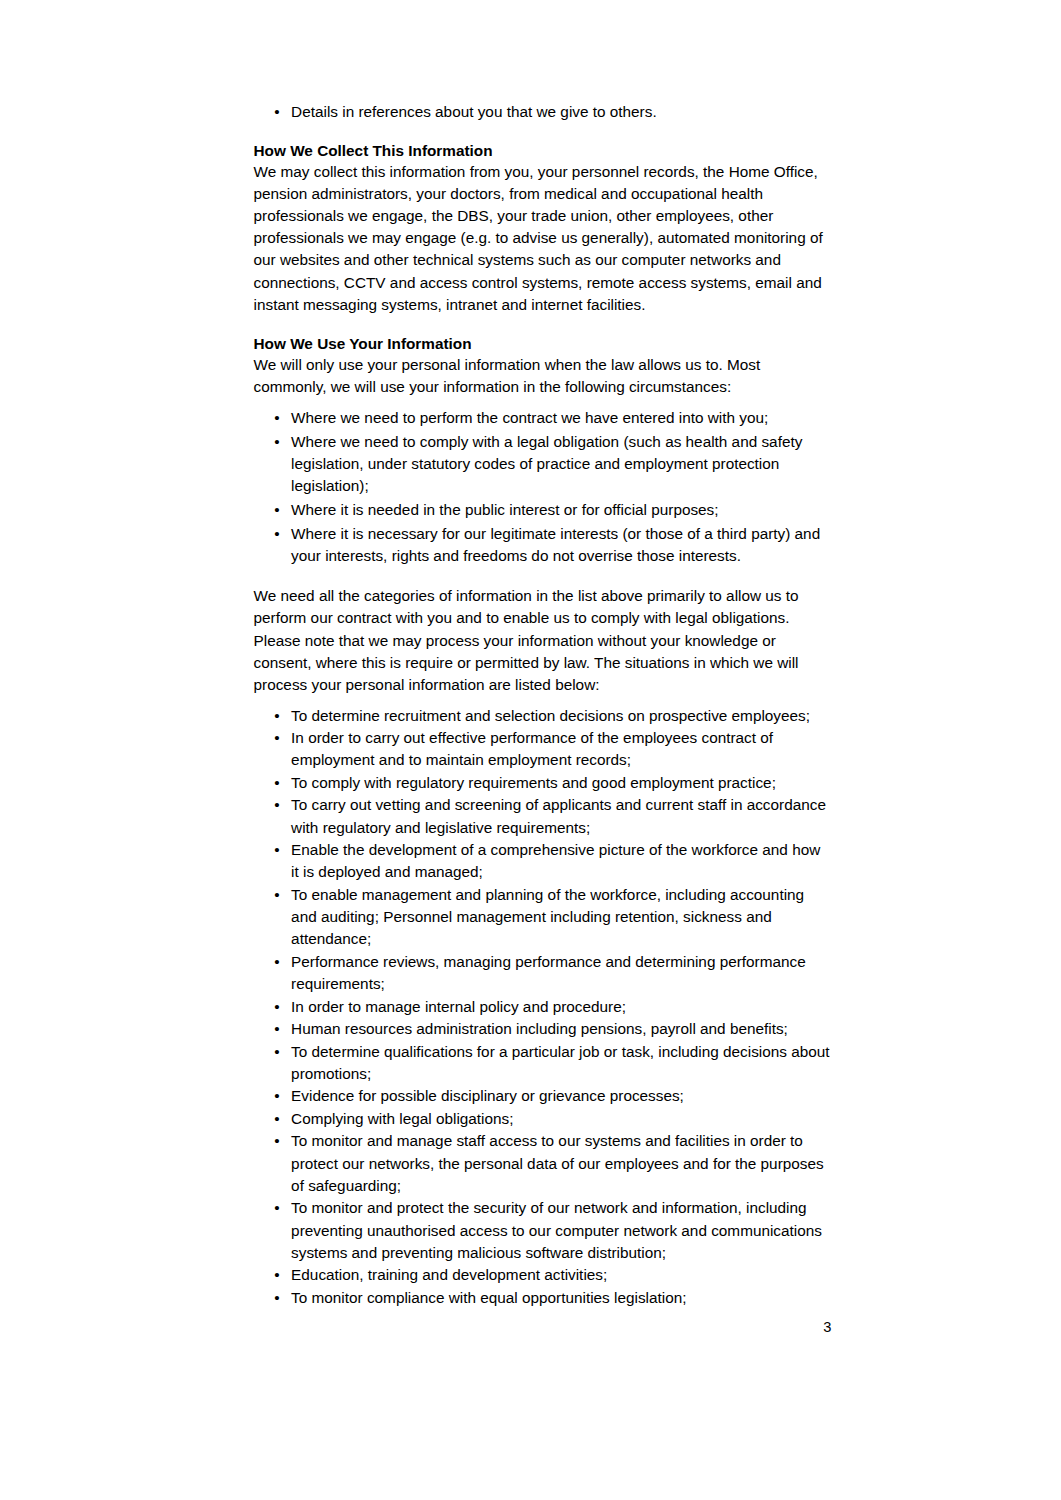Details in references about you that we give to others.
How We Collect This Information
We may collect this information from you, your personnel records, the Home Office, pension administrators, your doctors, from medical and occupational health professionals we engage, the DBS, your trade union, other employees, other professionals we may engage (e.g. to advise us generally), automated monitoring of our websites and other technical systems such as our computer networks and connections, CCTV and access control systems, remote access systems, email and instant messaging systems, intranet and internet facilities.
How We Use Your Information
We will only use your personal information when the law allows us to. Most commonly, we will use your information in the following circumstances:
Where we need to perform the contract we have entered into with you;
Where we need to comply with a legal obligation (such as health and safety legislation, under statutory codes of practice and employment protection legislation);
Where it is needed in the public interest or for official purposes;
Where it is necessary for our legitimate interests (or those of a third party) and your interests, rights and freedoms do not overrise those interests.
We need all the categories of information in the list above primarily to allow us to perform our contract with you and to enable us to comply with legal obligations. Please note that we may process your information without your knowledge or consent, where this is require or permitted by law. The situations in which we will process your personal information are listed below:
To determine recruitment and selection decisions on prospective employees;
In order to carry out effective performance of the employees contract of employment and to maintain employment records;
To comply with regulatory requirements and good employment practice;
To carry out vetting and screening of applicants and current staff in accordance with regulatory and legislative requirements;
Enable the development of a comprehensive picture of the workforce and how it is deployed and managed;
To enable management and planning of the workforce, including accounting and auditing; Personnel management including retention, sickness and attendance;
Performance reviews, managing performance and determining performance requirements;
In order to manage internal policy and procedure;
Human resources administration including pensions, payroll and benefits;
To determine qualifications for a particular job or task, including decisions about promotions;
Evidence for possible disciplinary or grievance processes;
Complying with legal obligations;
To monitor and manage staff access to our systems and facilities in order to protect our networks, the personal data of our employees and for the purposes of safeguarding;
To monitor and protect the security of our network and information, including preventing unauthorised access to our computer network and communications systems and preventing malicious software distribution;
Education, training and development activities;
To monitor compliance with equal opportunities legislation;
3